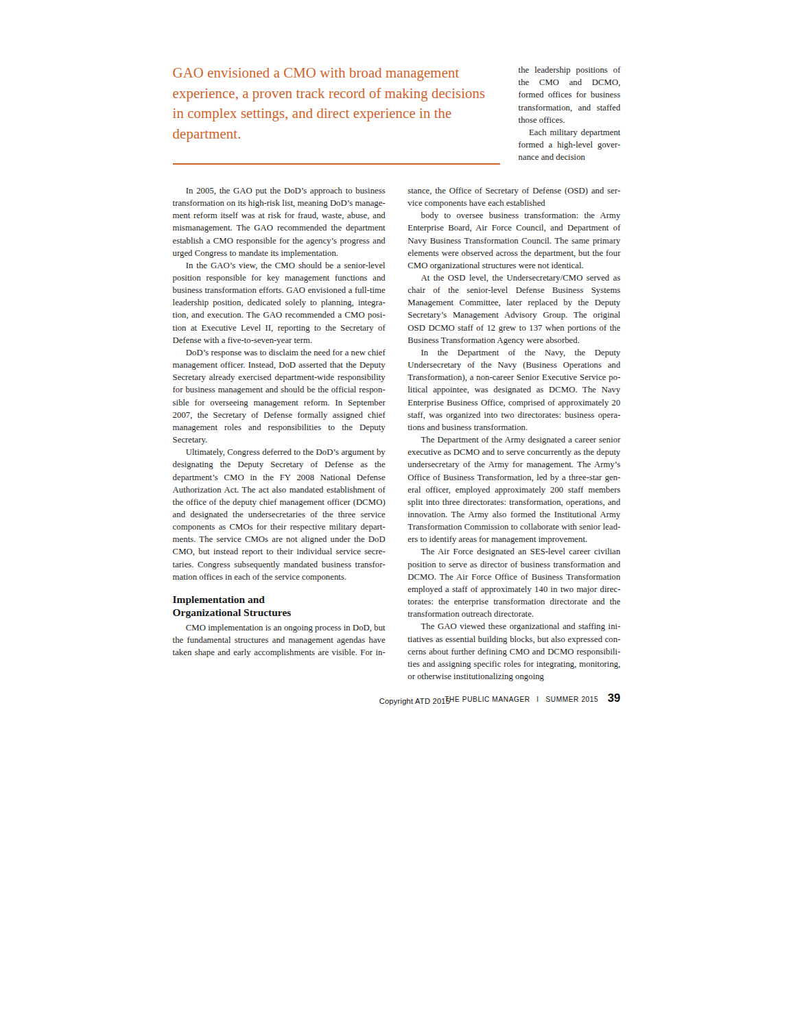GAO envisioned a CMO with broad management experience, a proven track record of making decisions in complex settings, and direct experience in the department.
the leadership positions of the CMO and DCMO, formed offices for business transformation, and staffed those offices.
Each military department formed a high-level governance and decision
In 2005, the GAO put the DoD’s approach to business transformation on its high-risk list, meaning DoD’s management reform itself was at risk for fraud, waste, abuse, and mismanagement. The GAO recommended the department establish a CMO responsible for the agency’s progress and urged Congress to mandate its implementation.
In the GAO’s view, the CMO should be a senior-level position responsible for key management functions and business transformation efforts. GAO envisioned a full-time leadership position, dedicated solely to planning, integration, and execution. The GAO recommended a CMO position at Executive Level II, reporting to the Secretary of Defense with a five-to-seven-year term.
DoD’s response was to disclaim the need for a new chief management officer. Instead, DoD asserted that the Deputy Secretary already exercised department-wide responsibility for business management and should be the official responsible for overseeing management reform. In September 2007, the Secretary of Defense formally assigned chief management roles and responsibilities to the Deputy Secretary.
Ultimately, Congress deferred to the DoD’s argument by designating the Deputy Secretary of Defense as the department’s CMO in the FY 2008 National Defense Authorization Act. The act also mandated establishment of the office of the deputy chief management officer (DCMO) and designated the undersecretaries of the three service components as CMOs for their respective military departments. The service CMOs are not aligned under the DoD CMO, but instead report to their individual service secretaries. Congress subsequently mandated business transformation offices in each of the service components.
Implementation and
Organizational Structures
CMO implementation is an ongoing process in DoD, but the fundamental structures and management agendas have taken shape and early accomplishments are visible. For instance, the Office of Secretary of Defense (OSD) and service components have each established
body to oversee business transformation: the Army Enterprise Board, Air Force Council, and Department of Navy Business Transformation Council. The same primary elements were observed across the department, but the four CMO organizational structures were not identical.
At the OSD level, the Undersecretary/CMO served as chair of the senior-level Defense Business Systems Management Committee, later replaced by the Deputy Secretary’s Management Advisory Group. The original OSD DCMO staff of 12 grew to 137 when portions of the Business Transformation Agency were absorbed.
In the Department of the Navy, the Deputy Undersecretary of the Navy (Business Operations and Transformation), a non-career Senior Executive Service political appointee, was designated as DCMO. The Navy Enterprise Business Office, comprised of approximately 20 staff, was organized into two directorates: business operations and business transformation.
The Department of the Army designated a career senior executive as DCMO and to serve concurrently as the deputy undersecretary of the Army for management. The Army’s Office of Business Transformation, led by a three-star general officer, employed approximately 200 staff members split into three directorates: transformation, operations, and innovation. The Army also formed the Institutional Army Transformation Commission to collaborate with senior leaders to identify areas for management improvement.
The Air Force designated an SES-level career civilian position to serve as director of business transformation and DCMO. The Air Force Office of Business Transformation employed a staff of approximately 140 in two major directorates: the enterprise transformation directorate and the transformation outreach directorate.
The GAO viewed these organizational and staffing initiatives as essential building blocks, but also expressed concerns about further defining CMO and DCMO responsibilities and assigning specific roles for integrating, monitoring, or otherwise institutionalizing ongoing
Copyright ATD 2015
The Public Manager I Summer 2015 39